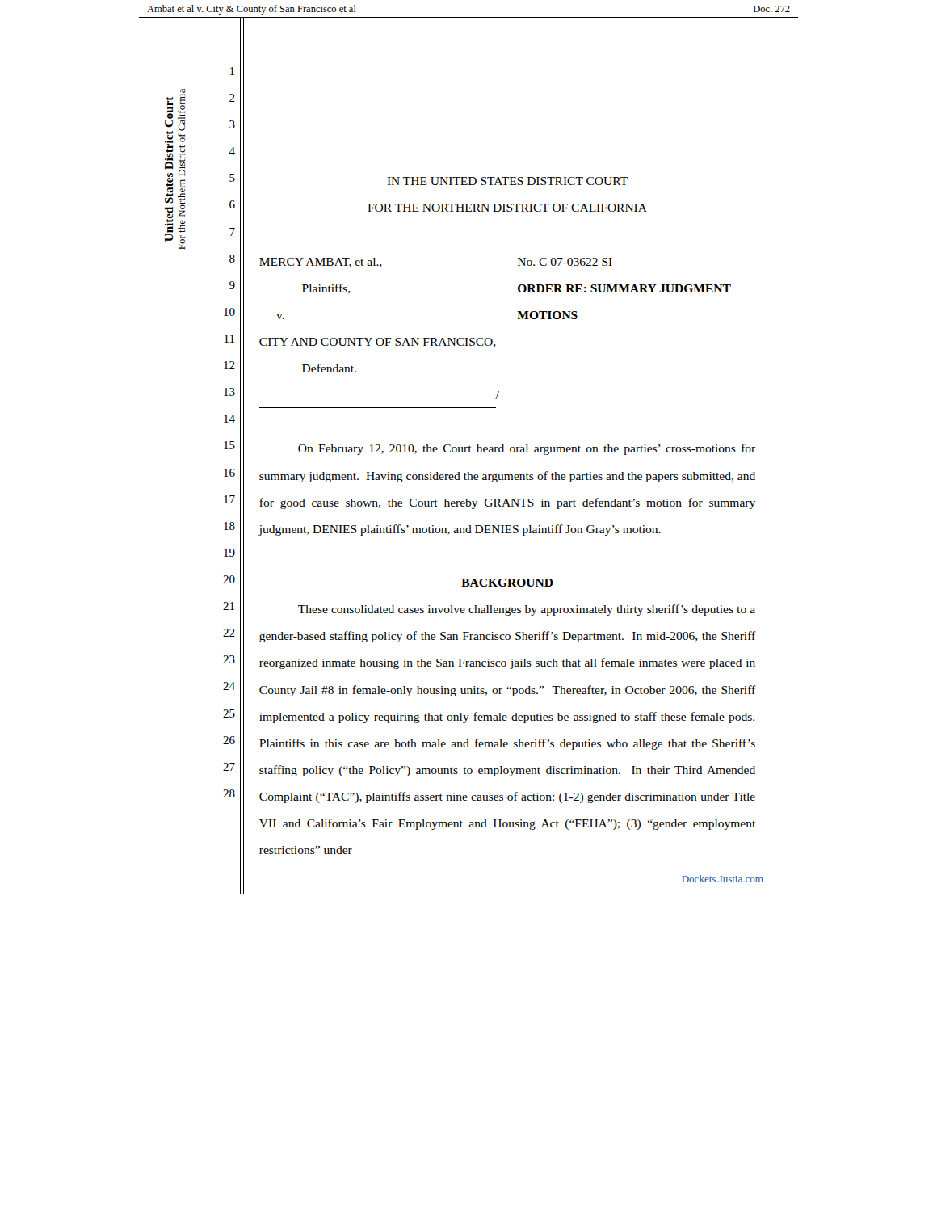Ambat et al v. City & County of San Francisco et al Doc. 272
1
2
3
4
5
6
7
8
9
10
11
12
13
14
15
16
17
18
19
20
21
22
23
24
25
26
27
28
United States District Court
For the Northern District of California
IN THE UNITED STATES DISTRICT COURT
FOR THE NORTHERN DISTRICT OF CALIFORNIA
| MERCY AMBAT, et al., | No. C 07-03622 SI |
| Plaintiffs, | ORDER RE: SUMMARY JUDGMENT |
| v. | MOTIONS |
| CITY AND COUNTY OF SAN FRANCISCO, | |
| Defendant. | |
| / | |
On February 12, 2010, the Court heard oral argument on the parties’ cross-motions for summary judgment. Having considered the arguments of the parties and the papers submitted, and for good cause shown, the Court hereby GRANTS in part defendant’s motion for summary judgment, DENIES plaintiffs’ motion, and DENIES plaintiff Jon Gray’s motion.
BACKGROUND
These consolidated cases involve challenges by approximately thirty sheriff’s deputies to a gender-based staffing policy of the San Francisco Sheriff’s Department. In mid-2006, the Sheriff reorganized inmate housing in the San Francisco jails such that all female inmates were placed in County Jail #8 in female-only housing units, or “pods.” Thereafter, in October 2006, the Sheriff implemented a policy requiring that only female deputies be assigned to staff these female pods. Plaintiffs in this case are both male and female sheriff’s deputies who allege that the Sheriff’s staffing policy (“the Policy”) amounts to employment discrimination. In their Third Amended Complaint (“TAC”), plaintiffs assert nine causes of action: (1-2) gender discrimination under Title VII and California’s Fair Employment and Housing Act (“FEHA”); (3) “gender employment restrictions” under
Dockets.Justia.com